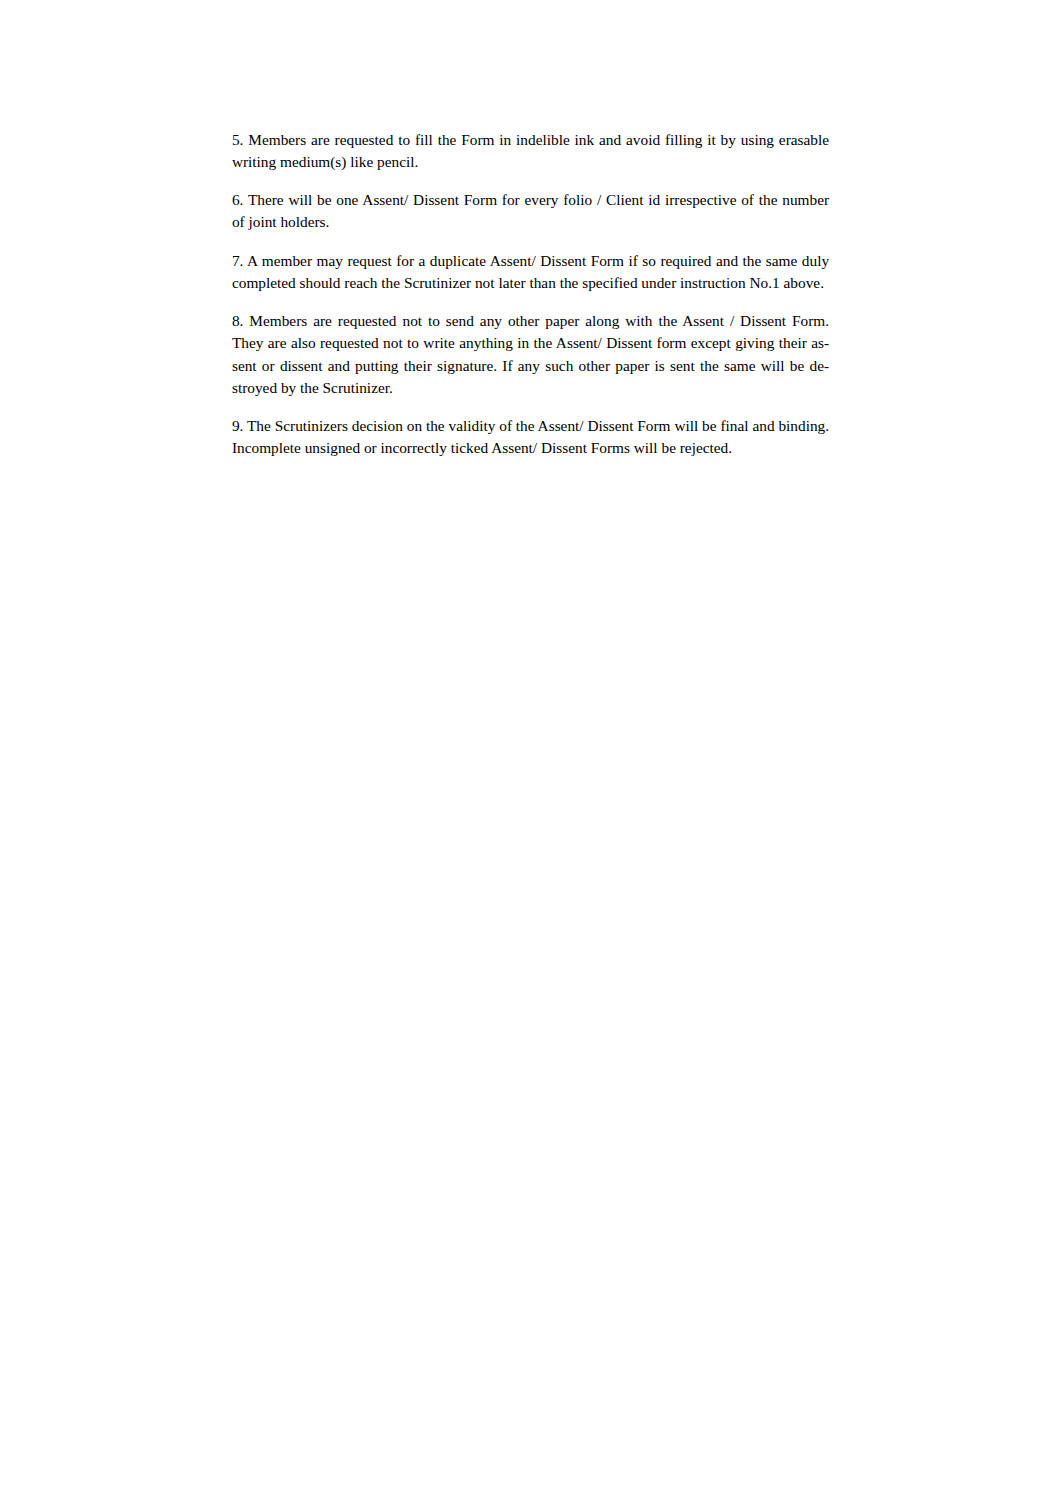5. Members are requested to fill the Form in indelible ink and avoid filling it by using erasable writing medium(s) like pencil.
6. There will be one Assent/ Dissent Form for every folio / Client id irrespective of the number of joint holders.
7. A member may request for a duplicate Assent/ Dissent Form if so required and the same duly completed should reach the Scrutinizer not later than the specified under instruction No.1 above.
8. Members are requested not to send any other paper along with the Assent / Dissent Form. They are also requested not to write anything in the Assent/ Dissent form except giving their assent or dissent and putting their signature. If any such other paper is sent the same will be destroyed by the Scrutinizer.
9. The Scrutinizers decision on the validity of the Assent/ Dissent Form will be final and binding. Incomplete unsigned or incorrectly ticked Assent/ Dissent Forms will be rejected.